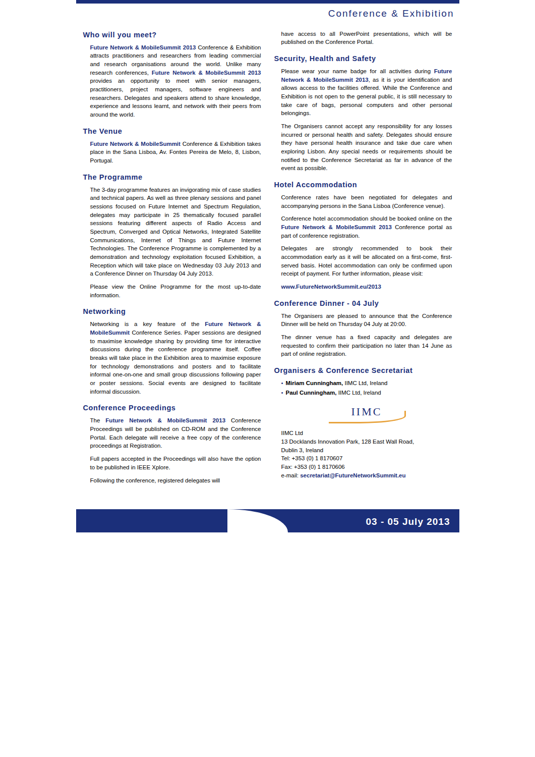Conference & Exhibition
Who will you meet?
Future Network & MobileSummit 2013 Conference & Exhibition attracts practitioners and researchers from leading commercial and research organisations around the world. Unlike many research conferences, Future Network & MobileSummit 2013 provides an opportunity to meet with senior managers, practitioners, project managers, software engineers and researchers. Delegates and speakers attend to share knowledge, experience and lessons learnt, and network with their peers from around the world.
The Venue
Future Network & MobileSummit Conference & Exhibition takes place in the Sana Lisboa, Av. Fontes Pereira de Melo, 8, Lisbon, Portugal.
The Programme
The 3-day programme features an invigorating mix of case studies and technical papers. As well as three plenary sessions and panel sessions focused on Future Internet and Spectrum Regulation, delegates may participate in 25 thematically focused parallel sessions featuring different aspects of Radio Access and Spectrum, Converged and Optical Networks, Integrated Satellite Communications, Internet of Things and Future Internet Technologies. The Conference Programme is complemented by a demonstration and technology exploitation focused Exhibition, a Reception which will take place on Wednesday 03 July 2013 and a Conference Dinner on Thursday 04 July 2013.
Please view the Online Programme for the most up-to-date information.
Networking
Networking is a key feature of the Future Network & MobileSummit Conference Series. Paper sessions are designed to maximise knowledge sharing by providing time for interactive discussions during the conference programme itself. Coffee breaks will take place in the Exhibition area to maximise exposure for technology demonstrations and posters and to facilitate informal one-on-one and small group discussions following paper or poster sessions. Social events are designed to facilitate informal discussion.
Conference Proceedings
The Future Network & MobileSummit 2013 Conference Proceedings will be published on CD-ROM and the Conference Portal. Each delegate will receive a free copy of the conference proceedings at Registration.
Full papers accepted in the Proceedings will also have the option to be published in IEEE Xplore.
Following the conference, registered delegates will
have access to all PowerPoint presentations, which will be published on the Conference Portal.
Security, Health and Safety
Please wear your name badge for all activities during Future Network & MobileSummit 2013, as it is your identification and allows access to the facilities offered. While the Conference and Exhibition is not open to the general public, it is still necessary to take care of bags, personal computers and other personal belongings.
The Organisers cannot accept any responsibility for any losses incurred or personal health and safety. Delegates should ensure they have personal health insurance and take due care when exploring Lisbon. Any special needs or requirements should be notified to the Conference Secretariat as far in advance of the event as possible.
Hotel Accommodation
Conference rates have been negotiated for delegates and accompanying persons in the Sana Lisboa (Conference venue).
Conference hotel accommodation should be booked online on the Future Network & MobileSummit 2013 Conference portal as part of conference registration.
Delegates are strongly recommended to book their accommodation early as it will be allocated on a first-come, first-served basis. Hotel accommodation can only be confirmed upon receipt of payment. For further information, please visit:
www.FutureNetworkSummit.eu/2013
Conference Dinner - 04 July
The Organisers are pleased to announce that the Conference Dinner will be held on Thursday 04 July at 20:00.
The dinner venue has a fixed capacity and delegates are requested to confirm their participation no later than 14 June as part of online registration.
Organisers & Conference Secretariat
Miriam Cunningham, IIMC Ltd, Ireland
Paul Cunningham, IIMC Ltd, Ireland
IIMC
IIMC Ltd
13 Docklands Innovation Park, 128 East Wall Road,
Dublin 3, Ireland
Tel: +353 (0) 1 8170607
Fax: +353 (0) 1 8170606
e-mail: secretariat@FutureNetworkSummit.eu
[ 3 ]
03 - 05 July 2013